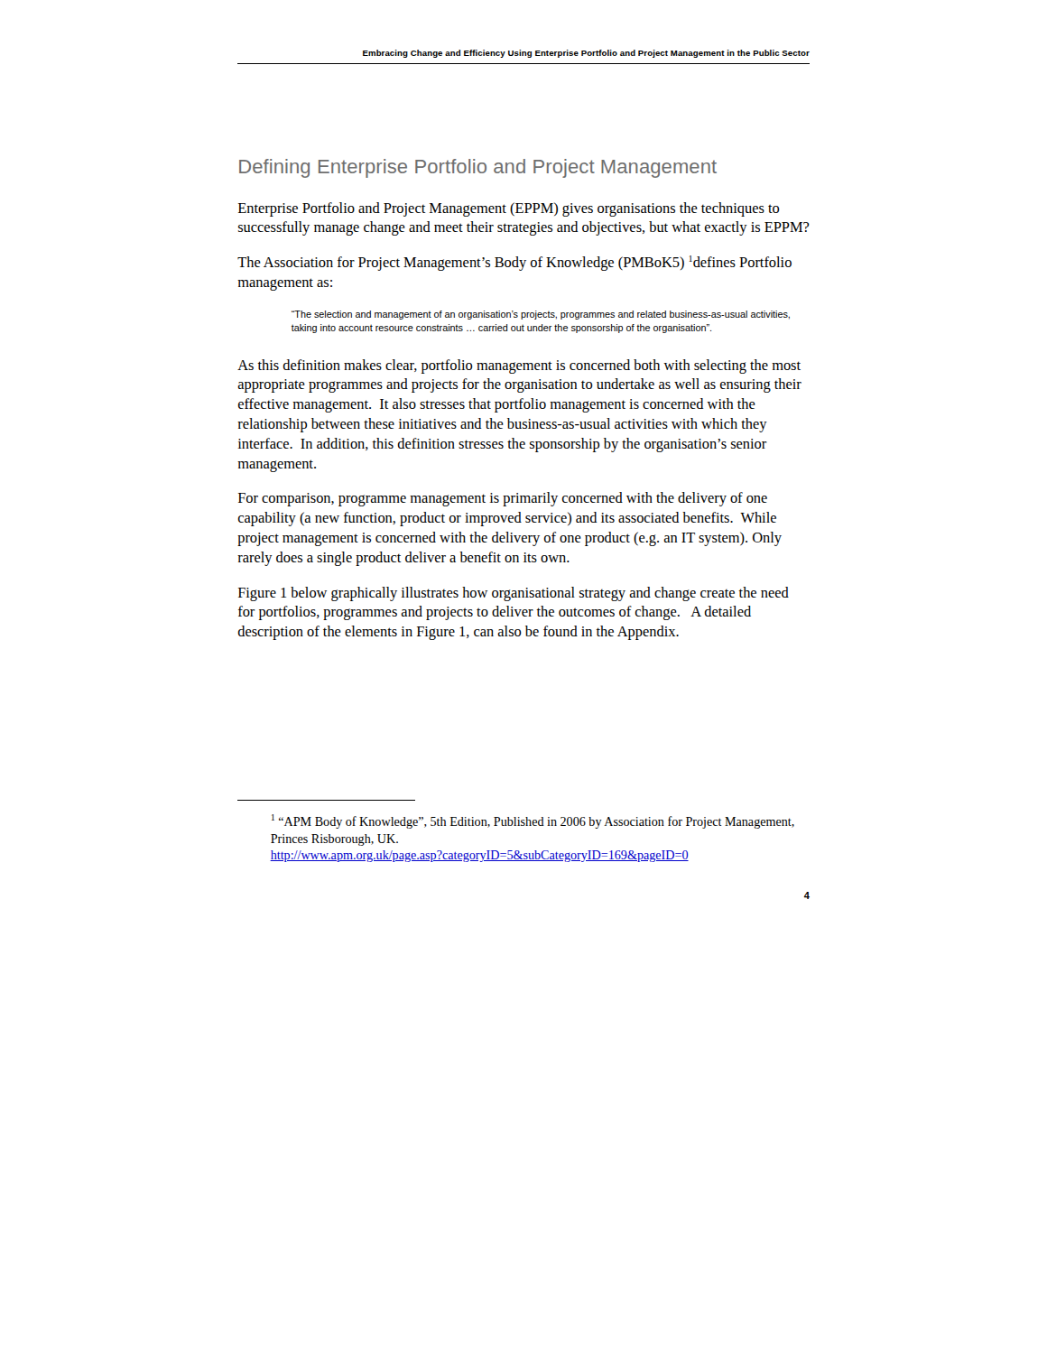Embracing Change and Efficiency Using Enterprise Portfolio and Project Management in the Public Sector
Defining Enterprise Portfolio and Project Management
Enterprise Portfolio and Project Management (EPPM) gives organisations the techniques to successfully manage change and meet their strategies and objectives, but what exactly is EPPM?
The Association for Project Management’s Body of Knowledge (PMBoK5) 1defines Portfolio management as:
“The selection and management of an organisation’s projects, programmes and related business-as-usual activities, taking into account resource constraints … carried out under the sponsorship of the organisation”.
As this definition makes clear, portfolio management is concerned both with selecting the most appropriate programmes and projects for the organisation to undertake as well as ensuring their effective management. It also stresses that portfolio management is concerned with the relationship between these initiatives and the business-as-usual activities with which they interface. In addition, this definition stresses the sponsorship by the organisation’s senior management.
For comparison, programme management is primarily concerned with the delivery of one capability (a new function, product or improved service) and its associated benefits. While project management is concerned with the delivery of one product (e.g. an IT system). Only rarely does a single product deliver a benefit on its own.
Figure 1 below graphically illustrates how organisational strategy and change create the need for portfolios, programmes and projects to deliver the outcomes of change. A detailed description of the elements in Figure 1, can also be found in the Appendix.
1 “APM Body of Knowledge”, 5th Edition, Published in 2006 by Association for Project Management, Princes Risborough, UK.
http://www.apm.org.uk/page.asp?categoryID=5&subCategoryID=169&pageID=0
4